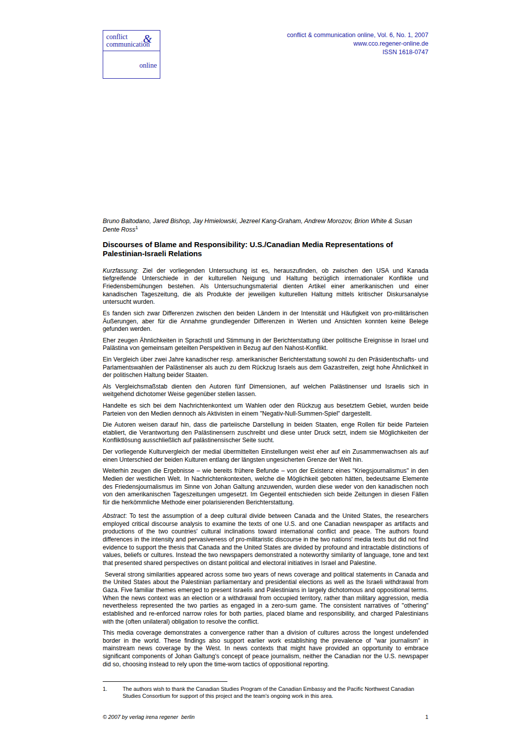conflict
&
communication
online
conflict & communication online, Vol. 6, No. 1, 2007
www.cco.regener-online.de
ISSN 1618-0747
Bruno Baltodano, Jared Bishop, Jay Hmielowski, Jezreel Kang-Graham, Andrew Morozov, Brion White & Susan Dente Ross1
Discourses of Blame and Responsibility: U.S./Canadian Media Representations of Palestinian-Israeli Relations
Kurzfassung: Ziel der vorliegenden Untersuchung ist es, herauszufinden, ob zwischen den USA und Kanada tiefgreifende Unterschiede in der kulturellen Neigung und Haltung bezüglich internationaler Konflikte und Friedensbemühungen bestehen. Als Untersuchungsmaterial dienten Artikel einer amerikanischen und einer kanadischen Tageszeitung, die als Produkte der jeweiligen kulturellen Haltung mittels kritischer Diskursanalyse untersucht wurden.
Es fanden sich zwar Differenzen zwischen den beiden Ländern in der Intensität und Häufigkeit von pro-militärischen Äußerungen, aber für die Annahme grundlegender Differenzen in Werten und Ansichten konnten keine Belege gefunden werden.
Eher zeugen Ähnlichkeiten in Sprachstil und Stimmung in der Berichterstattung über politische Ereignisse in Israel und Palästina von gemeinsam geteilten Perspektiven in Bezug auf den Nahost-Konflikt.
Ein Vergleich über zwei Jahre kanadischer resp. amerikanischer Berichterstattung sowohl zu den Präsidentschafts- und Parlamentswahlen der Palästinenser als auch zu dem Rückzug Israels aus dem Gazastreifen, zeigt hohe Ähnlichkeit in der politischen Haltung beider Staaten.
Als Vergleichsmaßstab dienten den Autoren fünf Dimensionen, auf welchen Palästinenser und Israelis sich in weitgehend dichotomer Weise gegenüber stellen lassen.
Handelte es sich bei dem Nachrichtenkontext um Wahlen oder den Rückzug aus besetztem Gebiet, wurden beide Parteien von den Medien dennoch als Aktivisten in einem "Negativ-Null-Summen-Spiel" dargestellt.
Die Autoren weisen darauf hin, dass die parteiische Darstellung in beiden Staaten, enge Rollen für beide Parteien etabliert, die Verantwortung den Palästinensern zuschreibt und diese unter Druck setzt, indem sie Möglichkeiten der Konfliktlösung ausschließlich auf palästinensischer Seite sucht.
Der vorliegende Kulturvergleich der medial übermittelten Einstellungen weist eher auf ein Zusammenwachsen als auf einen Unterschied der beiden Kulturen entlang der längsten ungesicherten Grenze der Welt hin.
Weiterhin zeugen die Ergebnisse – wie bereits frühere Befunde – von der Existenz eines "Kriegsjournalismus" in den Medien der westlichen Welt. In Nachrichtenkontexten, welche die Möglichkeit geboten hätten, bedeutsame Elemente des Friedensjournalismus im Sinne von Johan Galtung anzuwenden, wurden diese weder von den kanadischen noch von den amerikanischen Tageszeitungen umgesetzt. Im Gegenteil entschieden sich beide Zeitungen in diesen Fällen für die herkömmliche Methode einer polarisierenden Berichterstattung.
Abstract: To test the assumption of a deep cultural divide between Canada and the United States, the researchers employed critical discourse analysis to examine the texts of one U.S. and one Canadian newspaper as artifacts and productions of the two countries' cultural inclinations toward international conflict and peace. The authors found differences in the intensity and pervasiveness of pro-militaristic discourse in the two nations' media texts but did not find evidence to support the thesis that Canada and the United States are divided by profound and intractable distinctions of values, beliefs or cultures. Instead the two newspapers demonstrated a noteworthy similarity of language, tone and text that presented shared perspectives on distant political and electoral initiatives in Israel and Palestine.
Several strong similarities appeared across some two years of news coverage and political statements in Canada and the United States about the Palestinian parliamentary and presidential elections as well as the Israeli withdrawal from Gaza. Five familiar themes emerged to present Israelis and Palestinians in largely dichotomous and oppositional terms. When the news context was an election or a withdrawal from occupied territory, rather than military aggression, media nevertheless represented the two parties as engaged in a zero-sum game. The consistent narratives of "othering" established and re-enforced narrow roles for both parties, placed blame and responsibility, and charged Palestinians with the (often unilateral) obligation to resolve the conflict.
This media coverage demonstrates a convergence rather than a division of cultures across the longest undefended border in the world. These findings also support earlier work establishing the prevalence of "war journalism" in mainstream news coverage by the West. In news contexts that might have provided an opportunity to embrace significant components of Johan Galtung's concept of peace journalism, neither the Canadian nor the U.S. newspaper did so, choosing instead to rely upon the time-worn tactics of oppositional reporting.
1.
The authors wish to thank the Canadian Studies Program of the Canadian Embassy and the Pacific Northwest Canadian Studies Consortium for support of this project and the team's ongoing work in this area.
© 2007 by verlag irena regener berlin
1